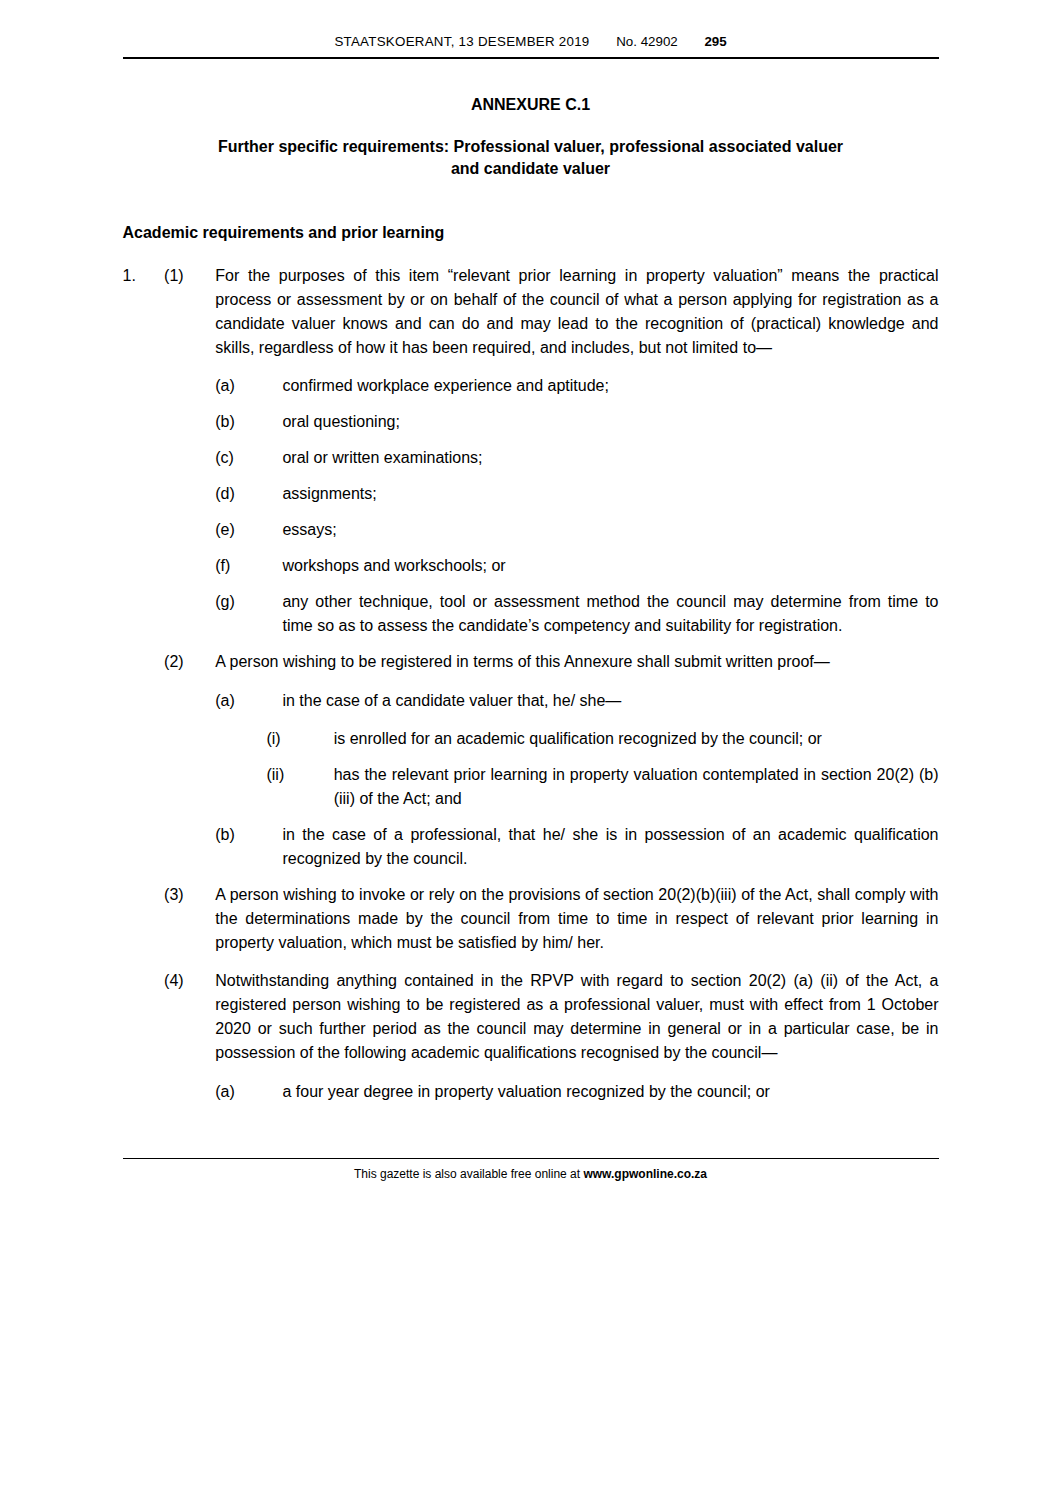STAATSKOERANT, 13 DESEMBER 2019 No. 42902 295
ANNEXURE C.1
Further specific requirements: Professional valuer, professional associated valuer
and candidate valuer
Academic requirements and prior learning
1.
(1)
For the purposes of this item “relevant prior learning in property valuation” means the practical process or assessment by or on behalf of the council of what a person applying for registration as a candidate valuer knows and can do and may lead to the recognition of (practical) knowledge and skills, regardless of how it has been required, and includes, but not limited to—
(a)
confirmed workplace experience and aptitude;
(b)
oral questioning;
(c)
oral or written examinations;
(d)
assignments;
(e)
essays;
(f)
workshops and workschools; or
(g)
any other technique, tool or assessment method the council may determine from time to time so as to assess the candidate’s competency and suitability for registration.
(2)
A person wishing to be registered in terms of this Annexure shall submit written proof—
(a)
in the case of a candidate valuer that, he/ she—
(i)
is enrolled for an academic qualification recognized by the council; or
(ii)
has the relevant prior learning in property valuation contemplated in section 20(2) (b) (iii) of the Act; and
(b)
in the case of a professional, that he/ she is in possession of an academic qualification recognized by the council.
(3)
A person wishing to invoke or rely on the provisions of section 20(2)(b)(iii) of the Act, shall comply with the determinations made by the council from time to time in respect of relevant prior learning in property valuation, which must be satisfied by him/ her.
(4)
Notwithstanding anything contained in the RPVP with regard to section 20(2) (a) (ii) of the Act, a registered person wishing to be registered as a professional valuer, must with effect from 1 October 2020 or such further period as the council may determine in general or in a particular case, be in possession of the following academic qualifications recognised by the council—
(a)
a four year degree in property valuation recognized by the council; or
This gazette is also available free online at www.gpwonline.co.za